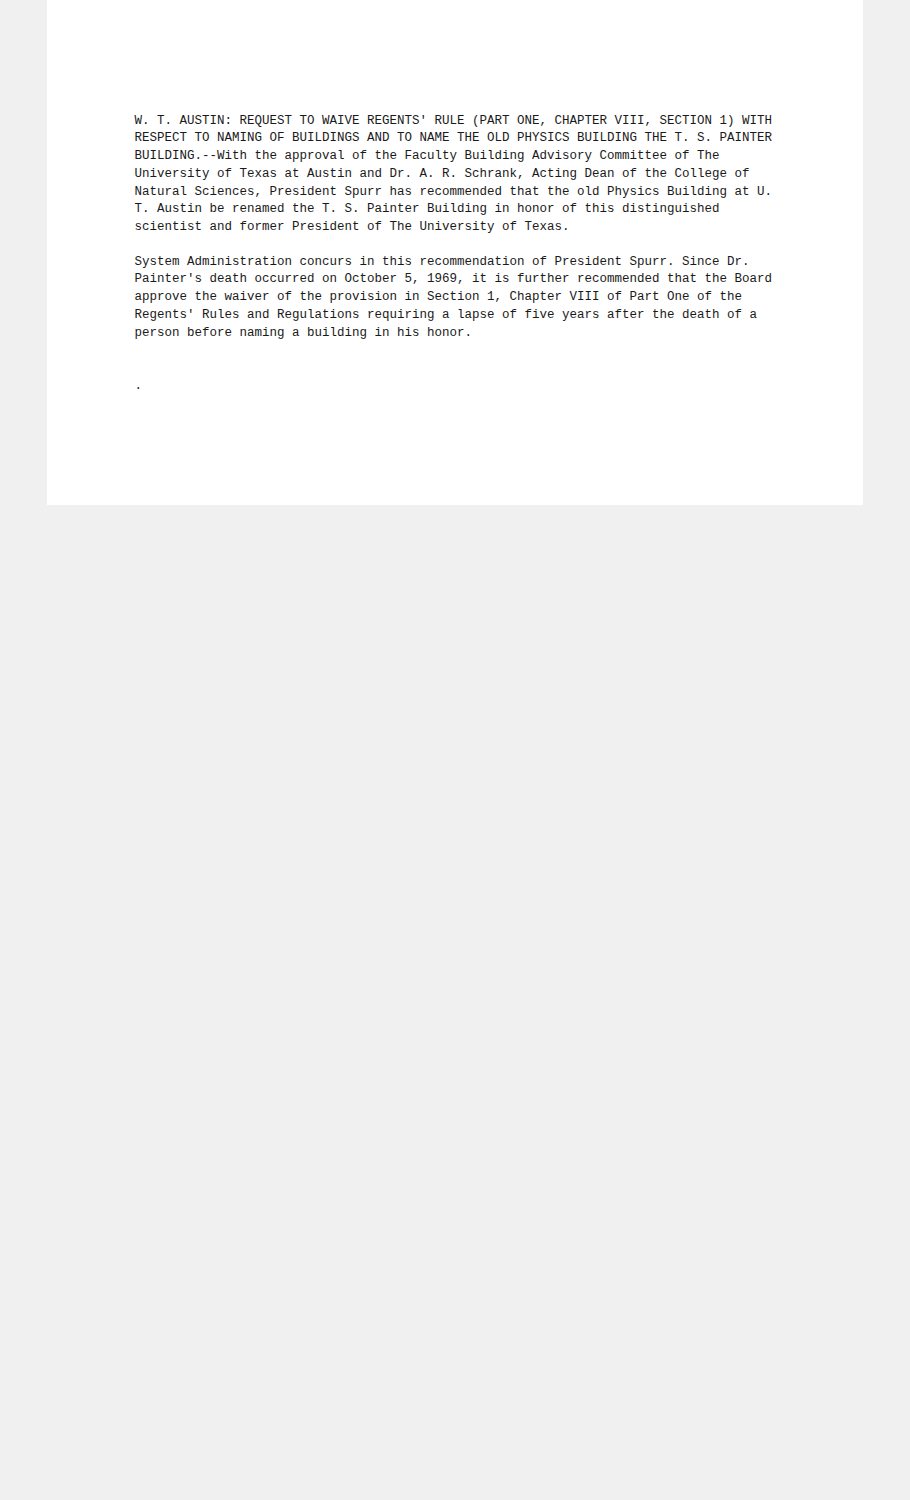W. T. AUSTIN: REQUEST TO WAIVE REGENTS' RULE (PART ONE, CHAPTER VIII, SECTION 1) WITH RESPECT TO NAMING OF BUILDINGS AND TO NAME THE OLD PHYSICS BUILDING THE T. S. PAINTER BUILDING.--With the approval of the Faculty Building Advisory Committee of The University of Texas at Austin and Dr. A. R. Schrank, Acting Dean of the College of Natural Sciences, President Spurr has recommended that the old Physics Building at U. T. Austin be renamed the T. S. Painter Building in honor of this distinguished scientist and former President of The University of Texas.
System Administration concurs in this recommendation of President Spurr. Since Dr. Painter's death occurred on October 5, 1969, it is further recommended that the Board approve the waiver of the provision in Section 1, Chapter VIII of Part One of the Regents' Rules and Regulations requiring a lapse of five years after the death of a person before naming a building in his honor.
.